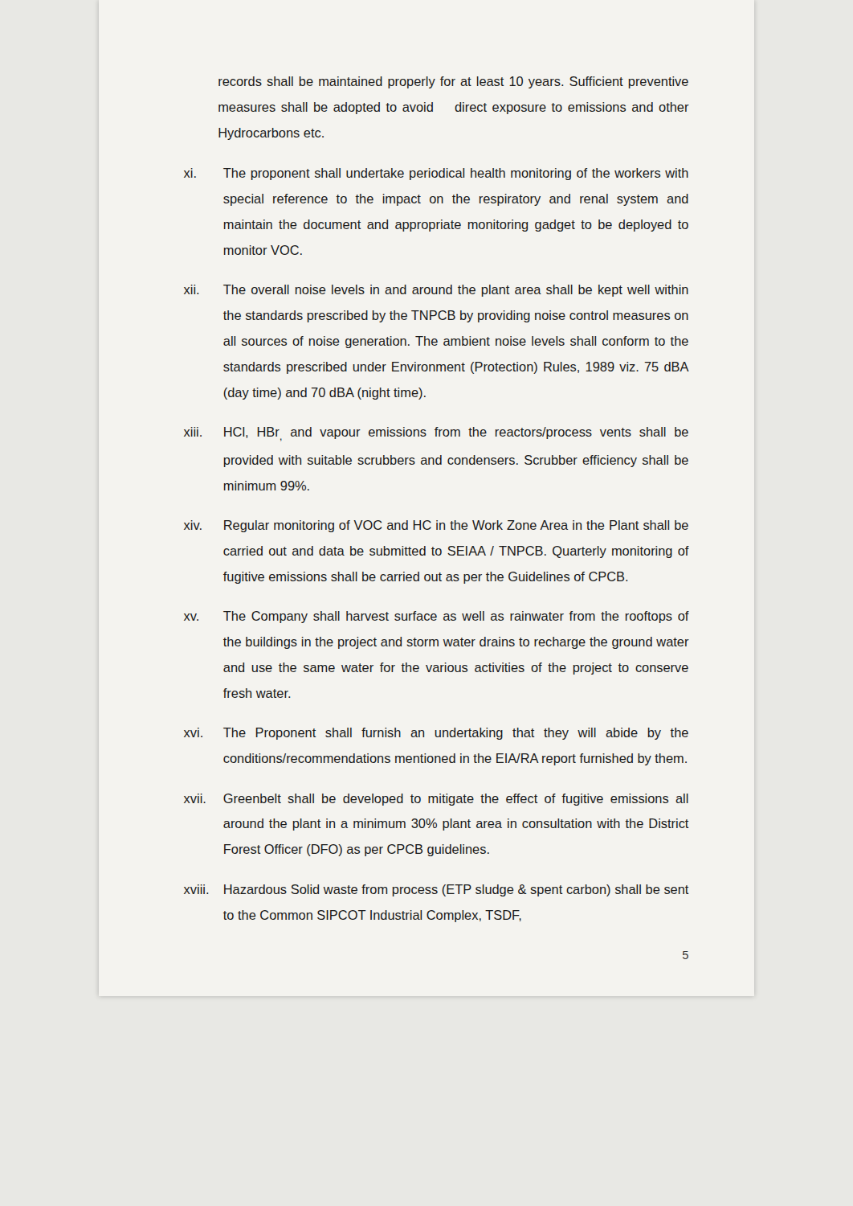records shall be maintained properly for at least 10 years. Sufficient preventive measures shall be adopted to avoid direct exposure to emissions and other Hydrocarbons etc.
xi. The proponent shall undertake periodical health monitoring of the workers with special reference to the impact on the respiratory and renal system and maintain the document and appropriate monitoring gadget to be deployed to monitor VOC.
xii. The overall noise levels in and around the plant area shall be kept well within the standards prescribed by the TNPCB by providing noise control measures on all sources of noise generation. The ambient noise levels shall conform to the standards prescribed under Environment (Protection) Rules, 1989 viz. 75 dBA (day time) and 70 dBA (night time).
xiii. HCl, HBr, and vapour emissions from the reactors/process vents shall be provided with suitable scrubbers and condensers. Scrubber efficiency shall be minimum 99%.
xiv. Regular monitoring of VOC and HC in the Work Zone Area in the Plant shall be carried out and data be submitted to SEIAA / TNPCB. Quarterly monitoring of fugitive emissions shall be carried out as per the Guidelines of CPCB.
xv. The Company shall harvest surface as well as rainwater from the rooftops of the buildings in the project and storm water drains to recharge the ground water and use the same water for the various activities of the project to conserve fresh water.
xvi. The Proponent shall furnish an undertaking that they will abide by the conditions/recommendations mentioned in the EIA/RA report furnished by them.
xvii. Greenbelt shall be developed to mitigate the effect of fugitive emissions all around the plant in a minimum 30% plant area in consultation with the District Forest Officer (DFO) as per CPCB guidelines.
xviii. Hazardous Solid waste from process (ETP sludge & spent carbon) shall be sent to the Common SIPCOT Industrial Complex, TSDF,
5